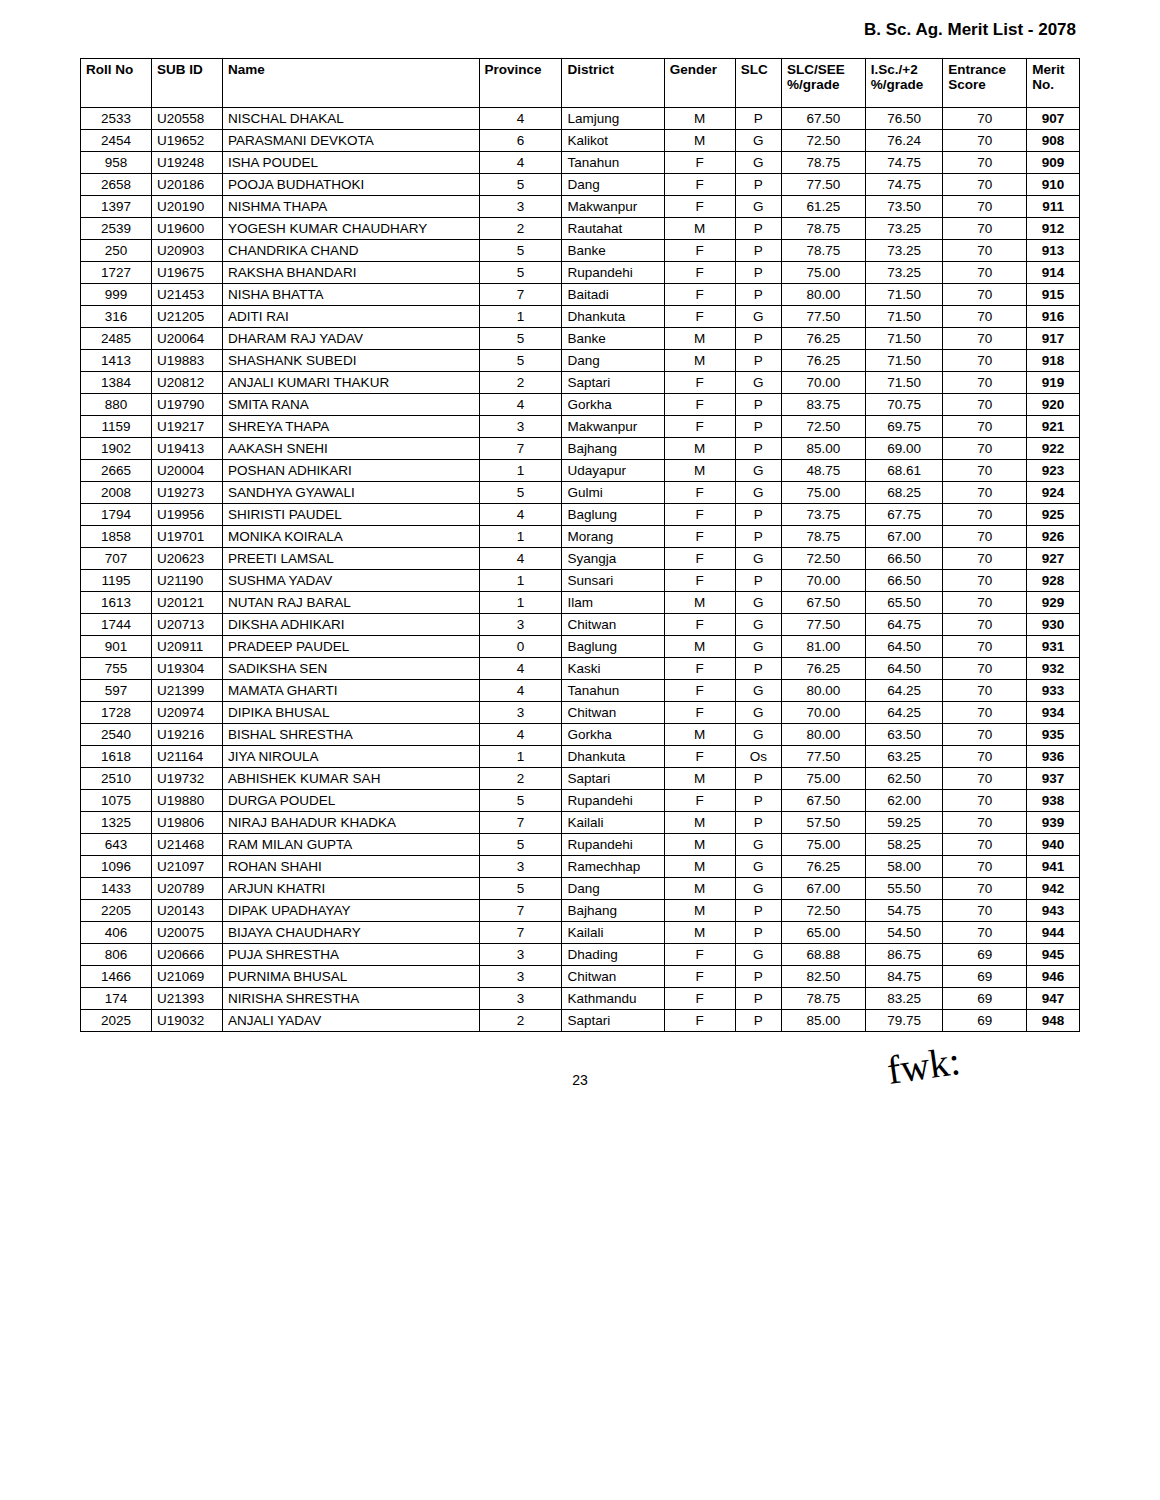B. Sc. Ag. Merit List - 2078
| Roll No | SUB ID | Name | Province | District | Gender | SLC | SLC/SEE %/grade | I.Sc./+2 %/grade | Entrance Score | Merit No. |
| --- | --- | --- | --- | --- | --- | --- | --- | --- | --- | --- |
| 2533 | U20558 | NISCHAL DHAKAL | 4 | Lamjung | M | P | 67.50 | 76.50 | 70 | 907 |
| 2454 | U19652 | PARASMANI DEVKOTA | 6 | Kalikot | M | G | 72.50 | 76.24 | 70 | 908 |
| 958 | U19248 | ISHA POUDEL | 4 | Tanahun | F | G | 78.75 | 74.75 | 70 | 909 |
| 2658 | U20186 | POOJA BUDHATHOKI | 5 | Dang | F | P | 77.50 | 74.75 | 70 | 910 |
| 1397 | U20190 | NISHMA THAPA | 3 | Makwanpur | F | G | 61.25 | 73.50 | 70 | 911 |
| 2539 | U19600 | YOGESH KUMAR CHAUDHARY | 2 | Rautahat | M | P | 78.75 | 73.25 | 70 | 912 |
| 250 | U20903 | CHANDRIKA CHAND | 5 | Banke | F | P | 78.75 | 73.25 | 70 | 913 |
| 1727 | U19675 | RAKSHA BHANDARI | 5 | Rupandehi | F | P | 75.00 | 73.25 | 70 | 914 |
| 999 | U21453 | NISHA BHATTA | 7 | Baitadi | F | P | 80.00 | 71.50 | 70 | 915 |
| 316 | U21205 | ADITI RAI | 1 | Dhankuta | F | G | 77.50 | 71.50 | 70 | 916 |
| 2485 | U20064 | DHARAM RAJ YADAV | 5 | Banke | M | P | 76.25 | 71.50 | 70 | 917 |
| 1413 | U19883 | SHASHANK SUBEDI | 5 | Dang | M | P | 76.25 | 71.50 | 70 | 918 |
| 1384 | U20812 | ANJALI KUMARI THAKUR | 2 | Saptari | F | G | 70.00 | 71.50 | 70 | 919 |
| 880 | U19790 | SMITA RANA | 4 | Gorkha | F | P | 83.75 | 70.75 | 70 | 920 |
| 1159 | U19217 | SHREYA THAPA | 3 | Makwanpur | F | P | 72.50 | 69.75 | 70 | 921 |
| 1902 | U19413 | AAKASH SNEHI | 7 | Bajhang | M | P | 85.00 | 69.00 | 70 | 922 |
| 2665 | U20004 | POSHAN ADHIKARI | 1 | Udayapur | M | G | 48.75 | 68.61 | 70 | 923 |
| 2008 | U19273 | SANDHYA GYAWALI | 5 | Gulmi | F | G | 75.00 | 68.25 | 70 | 924 |
| 1794 | U19956 | SHIRISTI PAUDEL | 4 | Baglung | F | P | 73.75 | 67.75 | 70 | 925 |
| 1858 | U19701 | MONIKA KOIRALA | 1 | Morang | F | P | 78.75 | 67.00 | 70 | 926 |
| 707 | U20623 | PREETI LAMSAL | 4 | Syangja | F | G | 72.50 | 66.50 | 70 | 927 |
| 1195 | U21190 | SUSHMA YADAV | 1 | Sunsari | F | P | 70.00 | 66.50 | 70 | 928 |
| 1613 | U20121 | NUTAN RAJ BARAL | 1 | Ilam | M | G | 67.50 | 65.50 | 70 | 929 |
| 1744 | U20713 | DIKSHA ADHIKARI | 3 | Chitwan | F | G | 77.50 | 64.75 | 70 | 930 |
| 901 | U20911 | PRADEEP PAUDEL | 0 | Baglung | M | G | 81.00 | 64.50 | 70 | 931 |
| 755 | U19304 | SADIKSHA SEN | 4 | Kaski | F | P | 76.25 | 64.50 | 70 | 932 |
| 597 | U21399 | MAMATA GHARTI | 4 | Tanahun | F | G | 80.00 | 64.25 | 70 | 933 |
| 1728 | U20974 | DIPIKA BHUSAL | 3 | Chitwan | F | G | 70.00 | 64.25 | 70 | 934 |
| 2540 | U19216 | BISHAL SHRESTHA | 4 | Gorkha | M | G | 80.00 | 63.50 | 70 | 935 |
| 1618 | U21164 | JIYA NIROULA | 1 | Dhankuta | F | Os | 77.50 | 63.25 | 70 | 936 |
| 2510 | U19732 | ABHISHEK KUMAR SAH | 2 | Saptari | M | P | 75.00 | 62.50 | 70 | 937 |
| 1075 | U19880 | DURGA POUDEL | 5 | Rupandehi | F | P | 67.50 | 62.00 | 70 | 938 |
| 1325 | U19806 | NIRAJ BAHADUR KHADKA | 7 | Kailali | M | P | 57.50 | 59.25 | 70 | 939 |
| 643 | U21468 | RAM MILAN GUPTA | 5 | Rupandehi | M | G | 75.00 | 58.25 | 70 | 940 |
| 1096 | U21097 | ROHAN SHAHI | 3 | Ramechhap | M | G | 76.25 | 58.00 | 70 | 941 |
| 1433 | U20789 | ARJUN KHATRI | 5 | Dang | M | G | 67.00 | 55.50 | 70 | 942 |
| 2205 | U20143 | DIPAK UPADHAYAY | 7 | Bajhang | M | P | 72.50 | 54.75 | 70 | 943 |
| 406 | U20075 | BIJAYA CHAUDHARY | 7 | Kailali | M | P | 65.00 | 54.50 | 70 | 944 |
| 806 | U20666 | PUJA SHRESTHA | 3 | Dhading | F | G | 68.88 | 86.75 | 69 | 945 |
| 1466 | U21069 | PURNIMA BHUSAL | 3 | Chitwan | F | P | 82.50 | 84.75 | 69 | 946 |
| 174 | U21393 | NIRISHA SHRESTHA | 3 | Kathmandu | F | P | 78.75 | 83.25 | 69 | 947 |
| 2025 | U19032 | ANJALI YADAV | 2 | Saptari | F | P | 85.00 | 79.75 | 69 | 948 |
fwk:
23